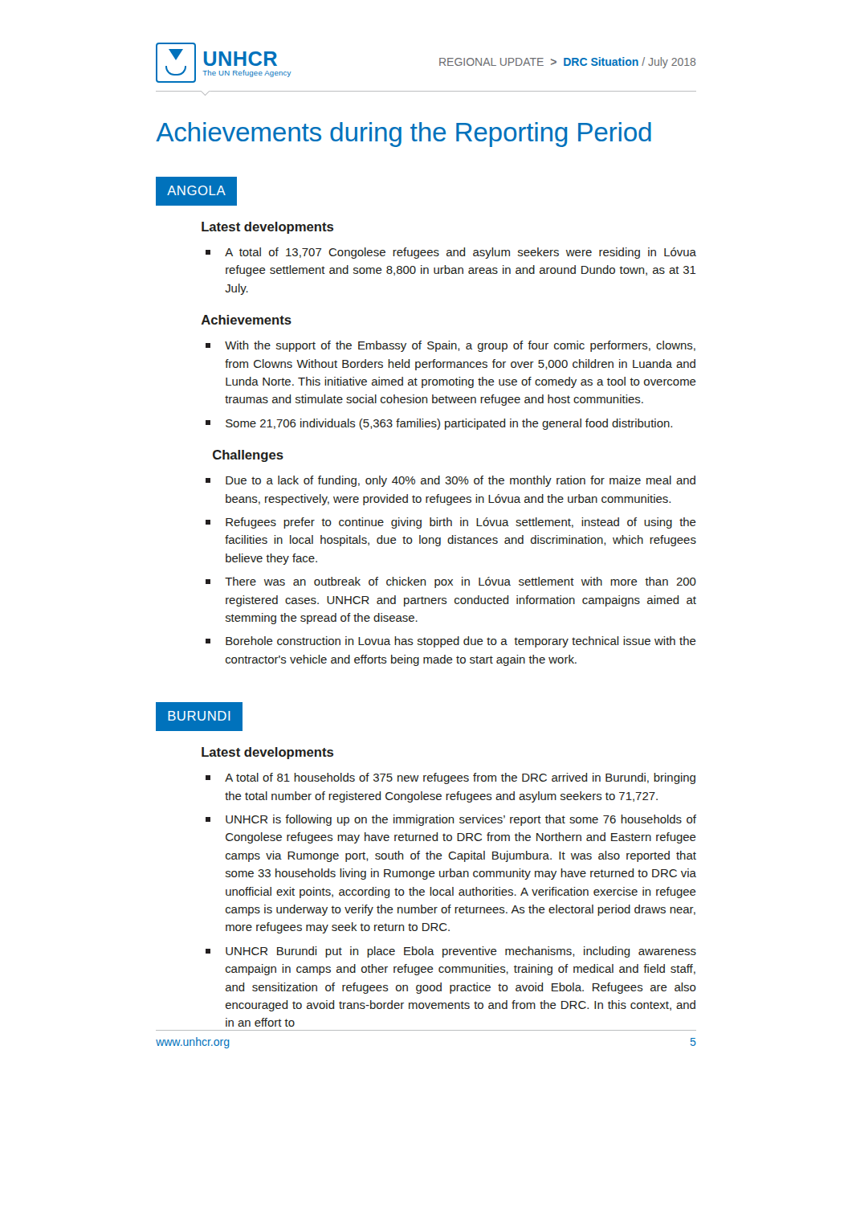UNHCR The UN Refugee Agency
REGIONAL UPDATE > DRC Situation / July 2018
Achievements during the Reporting Period
ANGOLA
Latest developments
A total of 13,707 Congolese refugees and asylum seekers were residing in Lóvua refugee settlement and some 8,800 in urban areas in and around Dundo town, as at 31 July.
Achievements
With the support of the Embassy of Spain, a group of four comic performers, clowns, from Clowns Without Borders held performances for over 5,000 children in Luanda and Lunda Norte. This initiative aimed at promoting the use of comedy as a tool to overcome traumas and stimulate social cohesion between refugee and host communities.
Some 21,706 individuals (5,363 families) participated in the general food distribution.
Challenges
Due to a lack of funding, only 40% and 30% of the monthly ration for maize meal and beans, respectively, were provided to refugees in Lóvua and the urban communities.
Refugees prefer to continue giving birth in Lóvua settlement, instead of using the facilities in local hospitals, due to long distances and discrimination, which refugees believe they face.
There was an outbreak of chicken pox in Lóvua settlement with more than 200 registered cases. UNHCR and partners conducted information campaigns aimed at stemming the spread of the disease.
Borehole construction in Lovua has stopped due to a temporary technical issue with the contractor's vehicle and efforts being made to start again the work.
BURUNDI
Latest developments
A total of 81 households of 375 new refugees from the DRC arrived in Burundi, bringing the total number of registered Congolese refugees and asylum seekers to 71,727.
UNHCR is following up on the immigration services’ report that some 76 households of Congolese refugees may have returned to DRC from the Northern and Eastern refugee camps via Rumonge port, south of the Capital Bujumbura. It was also reported that some 33 households living in Rumonge urban community may have returned to DRC via unofficial exit points, according to the local authorities. A verification exercise in refugee camps is underway to verify the number of returnees. As the electoral period draws near, more refugees may seek to return to DRC.
UNHCR Burundi put in place Ebola preventive mechanisms, including awareness campaign in camps and other refugee communities, training of medical and field staff, and sensitization of refugees on good practice to avoid Ebola. Refugees are also encouraged to avoid trans-border movements to and from the DRC. In this context, and in an effort to
www.unhcr.org 5